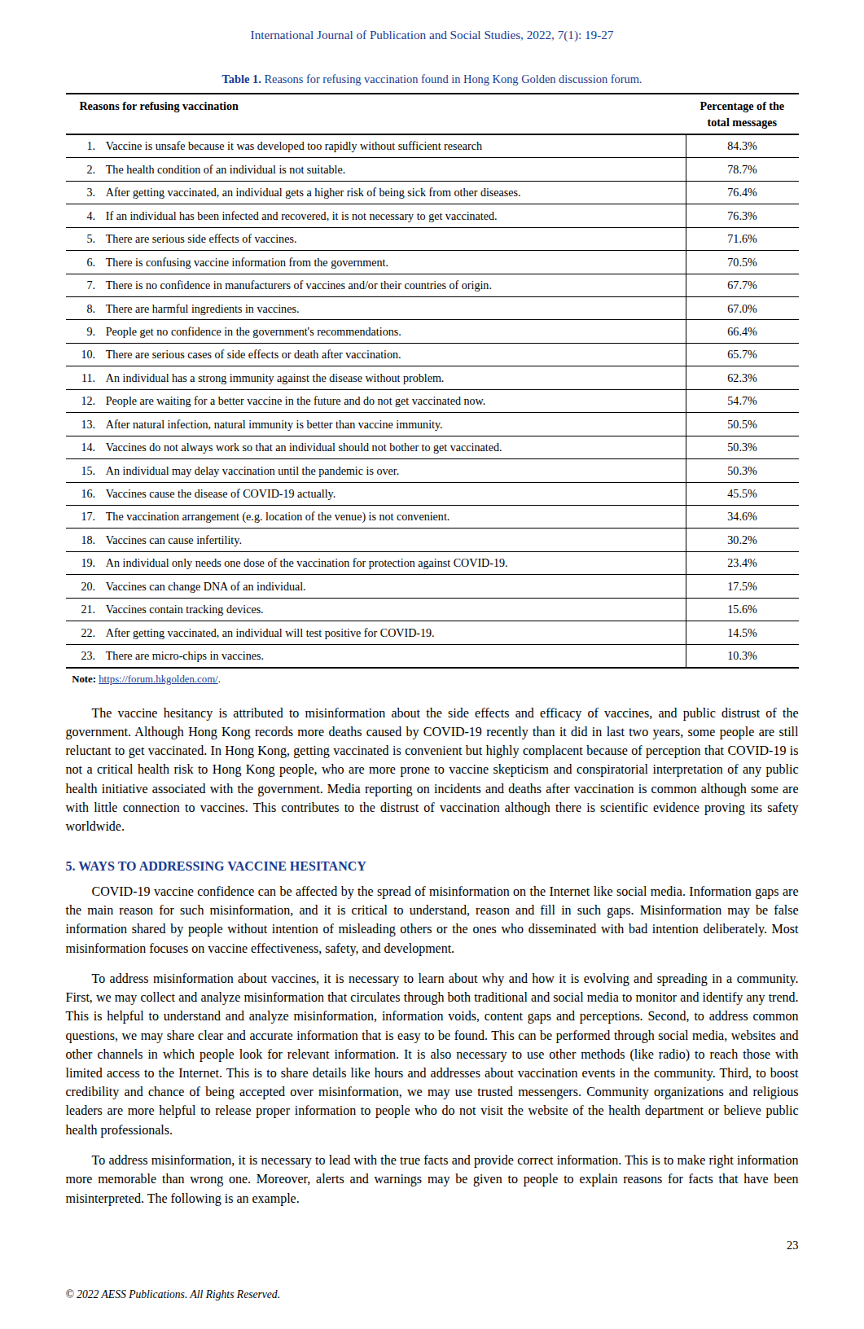International Journal of Publication and Social Studies, 2022, 7(1): 19-27
Table 1. Reasons for refusing vaccination found in Hong Kong Golden discussion forum.
| Reasons for refusing vaccination | Percentage of the total messages |
| --- | --- |
| 1. | Vaccine is unsafe because it was developed too rapidly without sufficient research | 84.3% |
| 2. | The health condition of an individual is not suitable. | 78.7% |
| 3. | After getting vaccinated, an individual gets a higher risk of being sick from other diseases. | 76.4% |
| 4. | If an individual has been infected and recovered, it is not necessary to get vaccinated. | 76.3% |
| 5. | There are serious side effects of vaccines. | 71.6% |
| 6. | There is confusing vaccine information from the government. | 70.5% |
| 7. | There is no confidence in manufacturers of vaccines and/or their countries of origin. | 67.7% |
| 8. | There are harmful ingredients in vaccines. | 67.0% |
| 9. | People get no confidence in the government's recommendations. | 66.4% |
| 10. | There are serious cases of side effects or death after vaccination. | 65.7% |
| 11. | An individual has a strong immunity against the disease without problem. | 62.3% |
| 12. | People are waiting for a better vaccine in the future and do not get vaccinated now. | 54.7% |
| 13. | After natural infection, natural immunity is better than vaccine immunity. | 50.5% |
| 14. | Vaccines do not always work so that an individual should not bother to get vaccinated. | 50.3% |
| 15. | An individual may delay vaccination until the pandemic is over. | 50.3% |
| 16. | Vaccines cause the disease of COVID-19 actually. | 45.5% |
| 17. | The vaccination arrangement (e.g. location of the venue) is not convenient. | 34.6% |
| 18. | Vaccines can cause infertility. | 30.2% |
| 19. | An individual only needs one dose of the vaccination for protection against COVID-19. | 23.4% |
| 20. | Vaccines can change DNA of an individual. | 17.5% |
| 21. | Vaccines contain tracking devices. | 15.6% |
| 22. | After getting vaccinated, an individual will test positive for COVID-19. | 14.5% |
| 23. | There are micro-chips in vaccines. | 10.3% |
Note: https://forum.hkgolden.com/.
The vaccine hesitancy is attributed to misinformation about the side effects and efficacy of vaccines, and public distrust of the government. Although Hong Kong records more deaths caused by COVID-19 recently than it did in last two years, some people are still reluctant to get vaccinated. In Hong Kong, getting vaccinated is convenient but highly complacent because of perception that COVID-19 is not a critical health risk to Hong Kong people, who are more prone to vaccine skepticism and conspiratorial interpretation of any public health initiative associated with the government. Media reporting on incidents and deaths after vaccination is common although some are with little connection to vaccines. This contributes to the distrust of vaccination although there is scientific evidence proving its safety worldwide.
5. Ways to Addressing Vaccine Hesitancy
COVID-19 vaccine confidence can be affected by the spread of misinformation on the Internet like social media. Information gaps are the main reason for such misinformation, and it is critical to understand, reason and fill in such gaps. Misinformation may be false information shared by people without intention of misleading others or the ones who disseminated with bad intention deliberately. Most misinformation focuses on vaccine effectiveness, safety, and development.
To address misinformation about vaccines, it is necessary to learn about why and how it is evolving and spreading in a community. First, we may collect and analyze misinformation that circulates through both traditional and social media to monitor and identify any trend. This is helpful to understand and analyze misinformation, information voids, content gaps and perceptions. Second, to address common questions, we may share clear and accurate information that is easy to be found. This can be performed through social media, websites and other channels in which people look for relevant information. It is also necessary to use other methods (like radio) to reach those with limited access to the Internet. This is to share details like hours and addresses about vaccination events in the community. Third, to boost credibility and chance of being accepted over misinformation, we may use trusted messengers. Community organizations and religious leaders are more helpful to release proper information to people who do not visit the website of the health department or believe public health professionals.
To address misinformation, it is necessary to lead with the true facts and provide correct information. This is to make right information more memorable than wrong one. Moreover, alerts and warnings may be given to people to explain reasons for facts that have been misinterpreted. The following is an example.
23
© 2022 AESS Publications. All Rights Reserved.